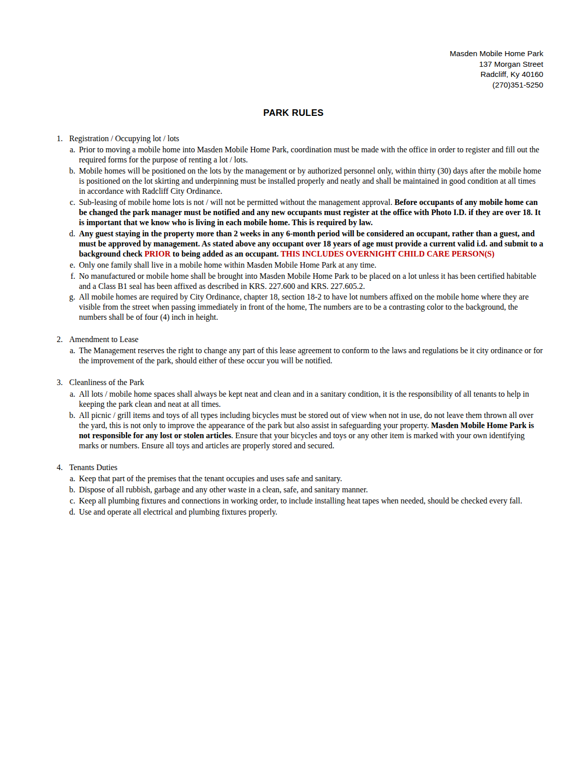Masden Mobile Home Park
137 Morgan Street
Radcliff, Ky 40160
(270)351-5250
PARK RULES
Registration / Occupying lot / lots
Prior to moving a mobile home into Masden Mobile Home Park, coordination must be made with the office in order to register and fill out the required forms for the purpose of renting a lot / lots.
Mobile homes will be positioned on the lots by the management or by authorized personnel only, within thirty (30) days after the mobile home is positioned on the lot skirting and underpinning must be installed properly and neatly and shall be maintained in good condition at all times in accordance with Radcliff City Ordinance.
Sub-leasing of mobile home lots is not / will not be permitted without the management approval. Before occupants of any mobile home can be changed the park manager must be notified and any new occupants must register at the office with Photo I.D. if they are over 18. It is important that we know who is living in each mobile home. This is required by law.
Any guest staying in the property more than 2 weeks in any 6-month period will be considered an occupant, rather than a guest, and must be approved by management. As stated above any occupant over 18 years of age must provide a current valid i.d. and submit to a background check PRIOR to being added as an occupant. THIS INCLUDES OVERNIGHT CHILD CARE PERSON(S)
Only one family shall live in a mobile home within Masden Mobile Home Park at any time.
No manufactured or mobile home shall be brought into Masden Mobile Home Park to be placed on a lot unless it has been certified habitable and a Class B1 seal has been affixed as described in KRS. 227.600 and KRS. 227.605.2.
All mobile homes are required by City Ordinance, chapter 18, section 18-2 to have lot numbers affixed on the mobile home where they are visible from the street when passing immediately in front of the home, The numbers are to be a contrasting color to the background, the numbers shall be of four (4) inch in height.
Amendment to Lease
The Management reserves the right to change any part of this lease agreement to conform to the laws and regulations be it city ordinance or for the improvement of the park, should either of these occur you will be notified.
Cleanliness of the Park
All lots / mobile home spaces shall always be kept neat and clean and in a sanitary condition, it is the responsibility of all tenants to help in keeping the park clean and neat at all times.
All picnic / grill items and toys of all types including bicycles must be stored out of view when not in use, do not leave them thrown all over the yard, this is not only to improve the appearance of the park but also assist in safeguarding your property. Masden Mobile Home Park is not responsible for any lost or stolen articles. Ensure that your bicycles and toys or any other item is marked with your own identifying marks or numbers. Ensure all toys and articles are properly stored and secured.
Tenants Duties
Keep that part of the premises that the tenant occupies and uses safe and sanitary.
Dispose of all rubbish, garbage and any other waste in a clean, safe, and sanitary manner.
Keep all plumbing fixtures and connections in working order, to include installing heat tapes when needed, should be checked every fall.
Use and operate all electrical and plumbing fixtures properly.